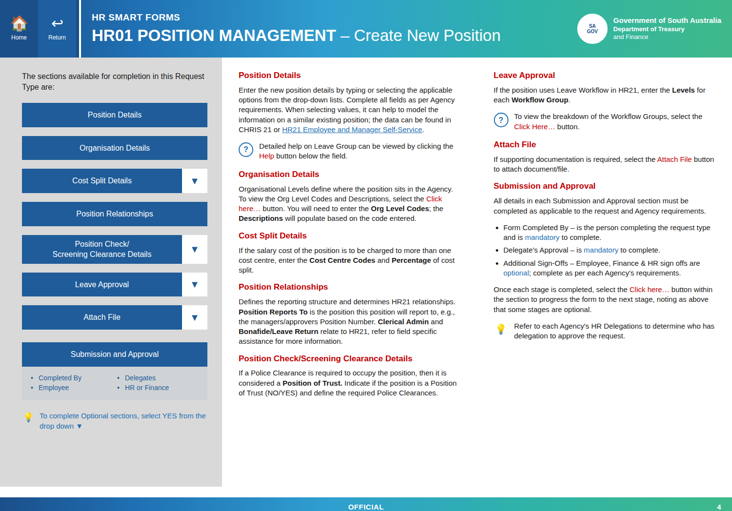🏠 Home ↩ Return
HR SMART FORMS
HR01 POSITION MANAGEMENT – Create New Position
SA
GOV
Government of South Australia
Department of Treasury
and Finance
The sections available for completion in this Request Type are:
Position Details
Organisation Details
Cost Split Details
▼
Position Relationships
Position Check/
Screening Clearance Details
▼
Leave Approval
▼
Attach File
▼
Submission and Approval
Completed By
Employee
Delegates
HR or Finance
💡
To complete Optional sections, select YES from the drop down ▼
Position Details
Enter the new position details by typing or selecting the applicable options from the drop-down lists. Complete all fields as per Agency requirements. When selecting values, it can help to model the information on a similar existing position; the data can be found in CHRIS 21 or HR21 Employee and Manager Self-Service.
?
Detailed help on Leave Group can be viewed by clicking the Help button below the field.
Organisation Details
Organisational Levels define where the position sits in the Agency. To view the Org Level Codes and Descriptions, select the Click here… button. You will need to enter the Org Level Codes; the Descriptions will populate based on the code entered.
Cost Split Details
If the salary cost of the position is to be charged to more than one cost centre, enter the Cost Centre Codes and Percentage of cost split.
Position Relationships
Defines the reporting structure and determines HR21 relationships. Position Reports To is the position this position will report to, e.g., the managers/approvers Position Number. Clerical Admin and Bonafide/Leave Return relate to HR21, refer to field specific assistance for more information.
Position Check/Screening Clearance Details
If a Police Clearance is required to occupy the position, then it is considered a Position of Trust. Indicate if the position is a Position of Trust (NO/YES) and define the required Police Clearances.
Leave Approval
If the position uses Leave Workflow in HR21, enter the Levels for each Workflow Group.
?
To view the breakdown of the Workflow Groups, select the Click Here… button.
Attach File
If supporting documentation is required, select the Attach File button to attach document/file.
Submission and Approval
All details in each Submission and Approval section must be completed as applicable to the request and Agency requirements.
Form Completed By – is the person completing the request type and is mandatory to complete.
Delegate’s Approval – is mandatory to complete.
Additional Sign-Offs – Employee, Finance & HR sign offs are optional; complete as per each Agency's requirements.
Once each stage is completed, select the Click here… button within the section to progress the form to the next stage, noting as above that some stages are optional.
💡
Refer to each Agency's HR Delegations to determine who has delegation to approve the request.
OFFICIAL 4